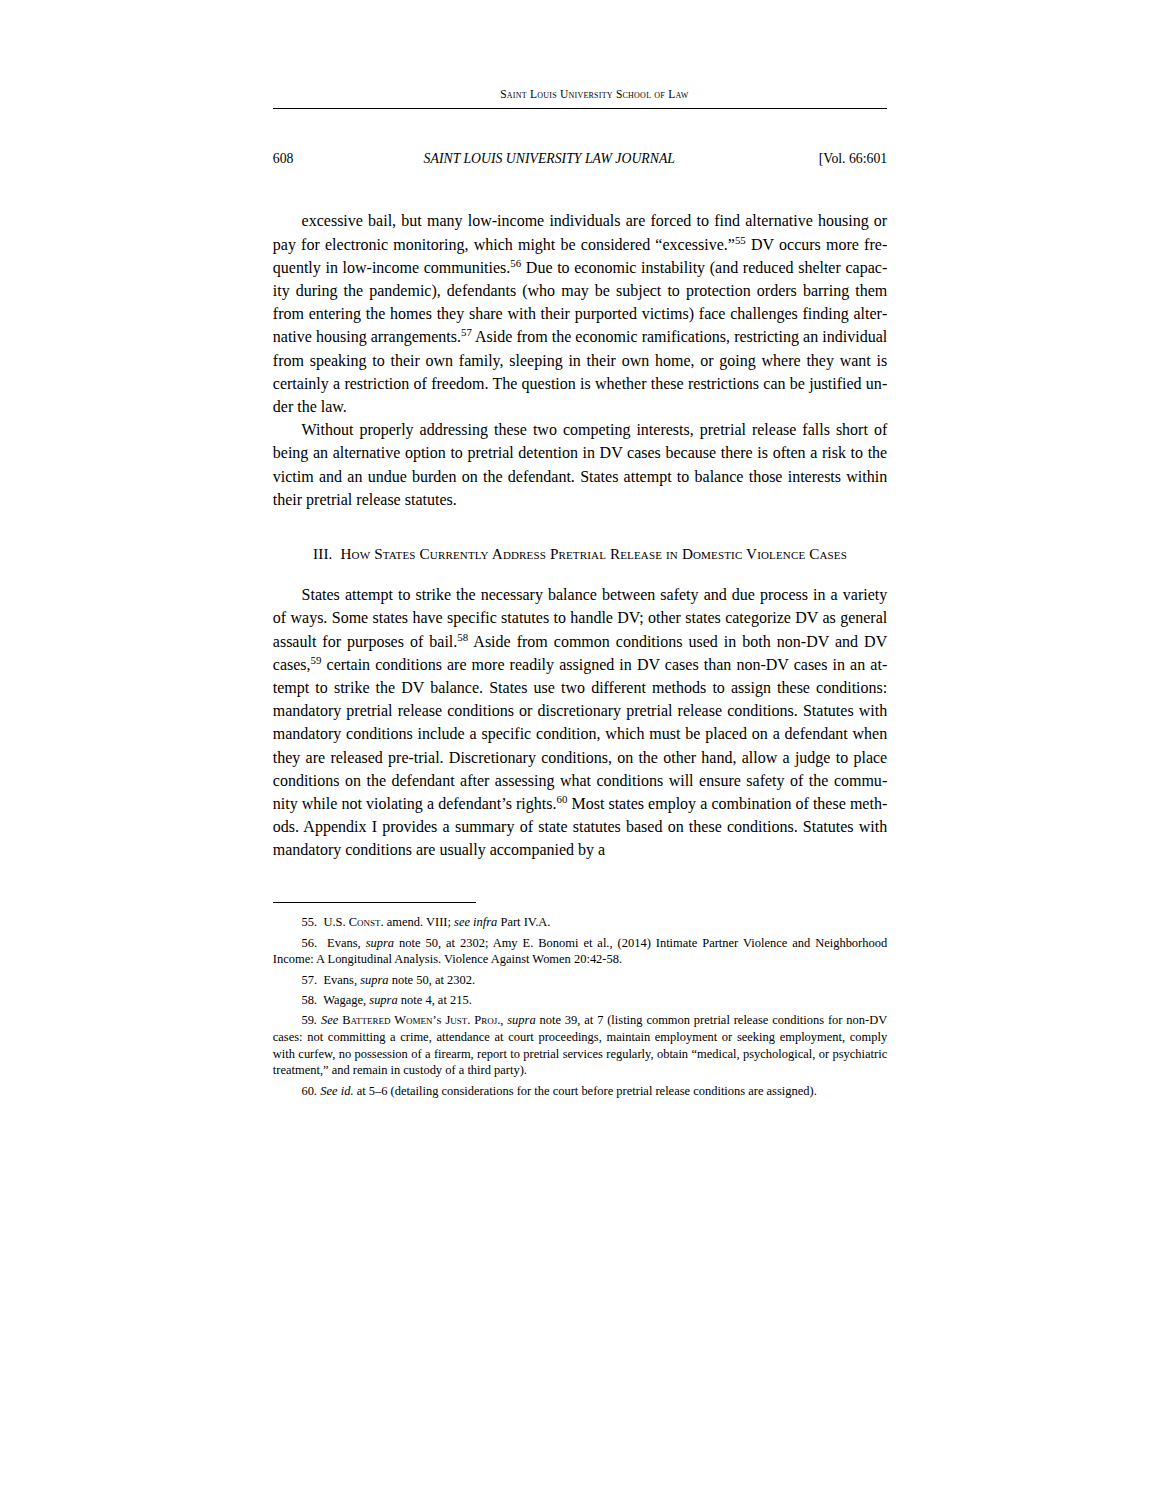Saint Louis University School of Law
608
SAINT LOUIS UNIVERSITY LAW JOURNAL
[Vol. 66:601
excessive bail, but many low-income individuals are forced to find alternative housing or pay for electronic monitoring, which might be considered “excessive.”55 DV occurs more frequently in low-income communities.56 Due to economic instability (and reduced shelter capacity during the pandemic), defendants (who may be subject to protection orders barring them from entering the homes they share with their purported victims) face challenges finding alternative housing arrangements.57 Aside from the economic ramifications, restricting an individual from speaking to their own family, sleeping in their own home, or going where they want is certainly a restriction of freedom. The question is whether these restrictions can be justified under the law.
Without properly addressing these two competing interests, pretrial release falls short of being an alternative option to pretrial detention in DV cases because there is often a risk to the victim and an undue burden on the defendant. States attempt to balance those interests within their pretrial release statutes.
III. How States Currently Address Pretrial Release in Domestic Violence Cases
States attempt to strike the necessary balance between safety and due process in a variety of ways. Some states have specific statutes to handle DV; other states categorize DV as general assault for purposes of bail.58 Aside from common conditions used in both non-DV and DV cases,59 certain conditions are more readily assigned in DV cases than non-DV cases in an attempt to strike the DV balance. States use two different methods to assign these conditions: mandatory pretrial release conditions or discretionary pretrial release conditions. Statutes with mandatory conditions include a specific condition, which must be placed on a defendant when they are released pre-trial. Discretionary conditions, on the other hand, allow a judge to place conditions on the defendant after assessing what conditions will ensure safety of the community while not violating a defendant’s rights.60 Most states employ a combination of these methods. Appendix I provides a summary of state statutes based on these conditions. Statutes with mandatory conditions are usually accompanied by a
55. U.S. Const. amend. VIII; see infra Part IV.A.
56. Evans, supra note 50, at 2302; Amy E. Bonomi et al., (2014) Intimate Partner Violence and Neighborhood Income: A Longitudinal Analysis. Violence Against Women 20:42-58.
57. Evans, supra note 50, at 2302.
58. Wagage, supra note 4, at 215.
59. See Battered Women’s Just. Proj., supra note 39, at 7 (listing common pretrial release conditions for non-DV cases: not committing a crime, attendance at court proceedings, maintain employment or seeking employment, comply with curfew, no possession of a firearm, report to pretrial services regularly, obtain “medical, psychological, or psychiatric treatment,” and remain in custody of a third party).
60. See id. at 5–6 (detailing considerations for the court before pretrial release conditions are assigned).